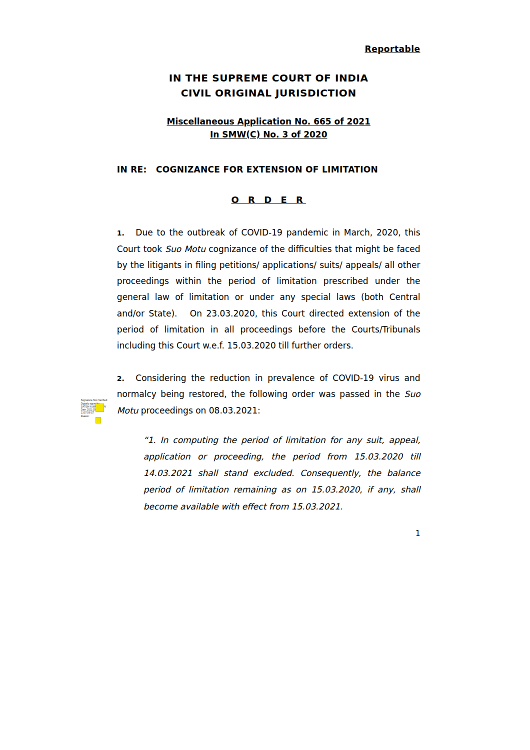Reportable
IN THE SUPREME COURT OF INDIA CIVIL ORIGINAL JURISDICTION
Miscellaneous Application No. 665 of 2021
In SMW(C) No. 3 of 2020
IN RE: COGNIZANCE FOR EXTENSION OF LIMITATION
O R D E R
1. Due to the outbreak of COVID-19 pandemic in March, 2020, this Court took Suo Motu cognizance of the difficulties that might be faced by the litigants in filing petitions/ applications/ suits/ appeals/ all other proceedings within the period of limitation prescribed under the general law of limitation or under any special laws (both Central and/or State). On 23.03.2020, this Court directed extension of the period of limitation in all proceedings before the Courts/Tribunals including this Court w.e.f. 15.03.2020 till further orders.
2. Considering the reduction in prevalence of COVID-19 virus and normalcy being restored, the following order was passed in the Suo Motu proceedings on 08.03.2021:
“1. In computing the period of limitation for any suit, appeal, application or proceeding, the period from 15.03.2020 till 14.03.2021 shall stand excluded. Consequently, the balance period of limitation remaining as on 15.03.2020, if any, shall become available with effect from 15.03.2021.
Signature Not Verified
Digitally signed by SATISH KUMAR YADAV Date: 2021.09.25 13:57:59 IST Reason:
1